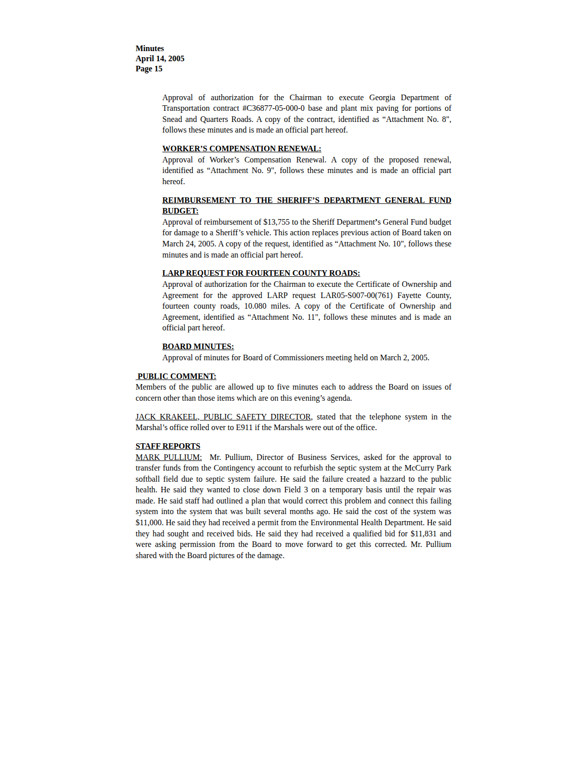Minutes
April 14, 2005
Page 15
Approval of authorization for the Chairman to execute Georgia Department of Transportation contract #C36877-05-000-0 base and plant mix paving for portions of Snead and Quarters Roads. A copy of the contract, identified as “Attachment No. 8", follows these minutes and is made an official part hereof.
WORKER’S COMPENSATION RENEWAL:
Approval of Worker’s Compensation Renewal. A copy of the proposed renewal, identified as “Attachment No. 9", follows these minutes and is made an official part hereof.
REIMBURSEMENT TO THE SHERIFF’S DEPARTMENT GENERAL FUND BUDGET:
Approval of reimbursement of $13,755 to the Sheriff Department’s General Fund budget for damage to a Sheriff’s vehicle. This action replaces previous action of Board taken on March 24, 2005. A copy of the request, identified as “Attachment No. 10", follows these minutes and is made an official part hereof.
LARP REQUEST FOR FOURTEEN COUNTY ROADS:
Approval of authorization for the Chairman to execute the Certificate of Ownership and Agreement for the approved LARP request LAR05-S007-00(761) Fayette County, fourteen county roads, 10.080 miles. A copy of the Certificate of Ownership and Agreement, identified as “Attachment No. 11", follows these minutes and is made an official part hereof.
BOARD MINUTES:
Approval of minutes for Board of Commissioners meeting held on March 2, 2005.
PUBLIC COMMENT:
Members of the public are allowed up to five minutes each to address the Board on issues of concern other than those items which are on this evening’s agenda.
JACK KRAKEEL, PUBLIC SAFETY DIRECTOR, stated that the telephone system in the Marshal’s office rolled over to E911 if the Marshals were out of the office.
STAFF REPORTS
MARK PULLIUM: Mr. Pullium, Director of Business Services, asked for the approval to transfer funds from the Contingency account to refurbish the septic system at the McCurry Park softball field due to septic system failure. He said the failure created a hazzard to the public health. He said they wanted to close down Field 3 on a temporary basis until the repair was made. He said staff had outlined a plan that would correct this problem and connect this failing system into the system that was built several months ago. He said the cost of the system was $11,000. He said they had received a permit from the Environmental Health Department. He said they had sought and received bids. He said they had received a qualified bid for $11,831 and were asking permission from the Board to move forward to get this corrected. Mr. Pullium shared with the Board pictures of the damage.